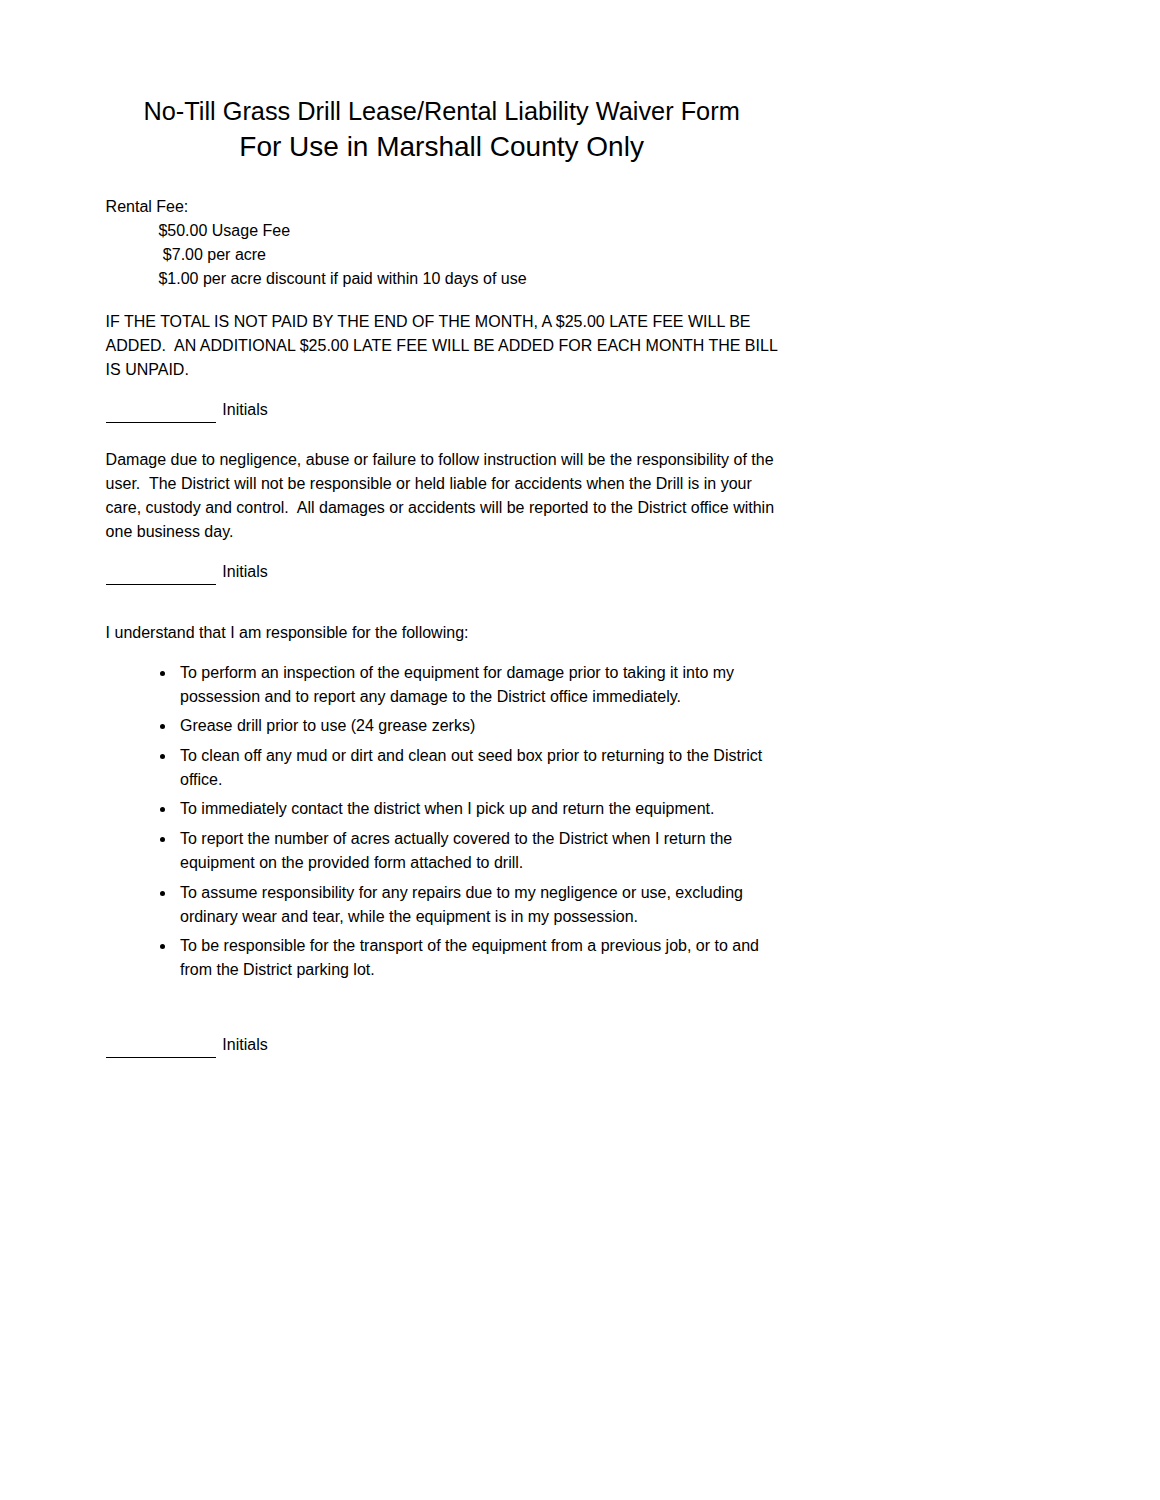No-Till Grass Drill Lease/Rental Liability Waiver Form
For Use in Marshall County Only
Rental Fee:
$50.00 Usage Fee
$7.00 per acre
$1.00 per acre discount if paid within 10 days of use
If the total is not paid by the end of the month, a $25.00 late fee will be added. An additional $25.00 late fee will be added for each month the bill is unpaid.
Initials
Damage due to negligence, abuse or failure to follow instruction will be the responsibility of the user. The District will not be responsible or held liable for accidents when the Drill is in your care, custody and control. All damages or accidents will be reported to the District office within one business day.
Initials
I understand that I am responsible for the following:
To perform an inspection of the equipment for damage prior to taking it into my possession and to report any damage to the District office immediately.
Grease drill prior to use (24 grease zerks)
To clean off any mud or dirt and clean out seed box prior to returning to the District office.
To immediately contact the district when I pick up and return the equipment.
To report the number of acres actually covered to the District when I return the equipment on the provided form attached to drill.
To assume responsibility for any repairs due to my negligence or use, excluding ordinary wear and tear, while the equipment is in my possession.
To be responsible for the transport of the equipment from a previous job, or to and from the District parking lot.
Initials